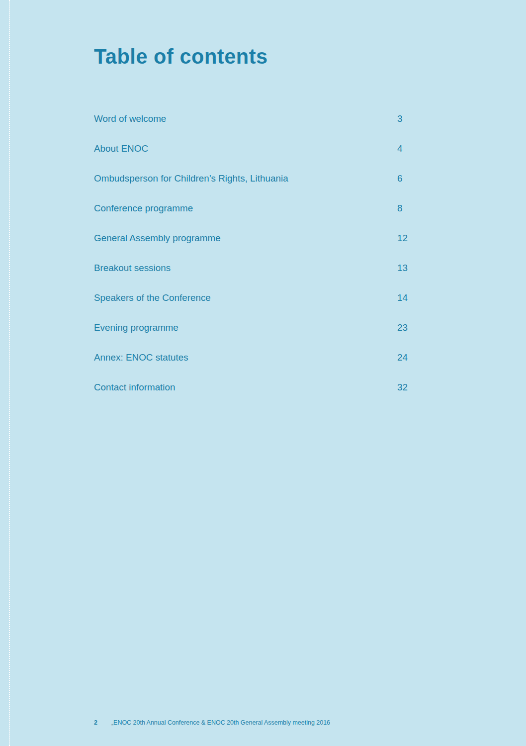Table of contents
| Word of welcome | 3 |
| About ENOC | 4 |
| Ombudsperson for Children’s Rights, Lithuania | 6 |
| Conference programme | 8 |
| General Assembly programme | 12 |
| Breakout sessions | 13 |
| Speakers of the Conference | 14 |
| Evening programme | 23 |
| Annex: ENOC statutes | 24 |
| Contact information | 32 |
2„ENOC 20th Annual Conference & ENOC 20th General Assembly meeting 2016